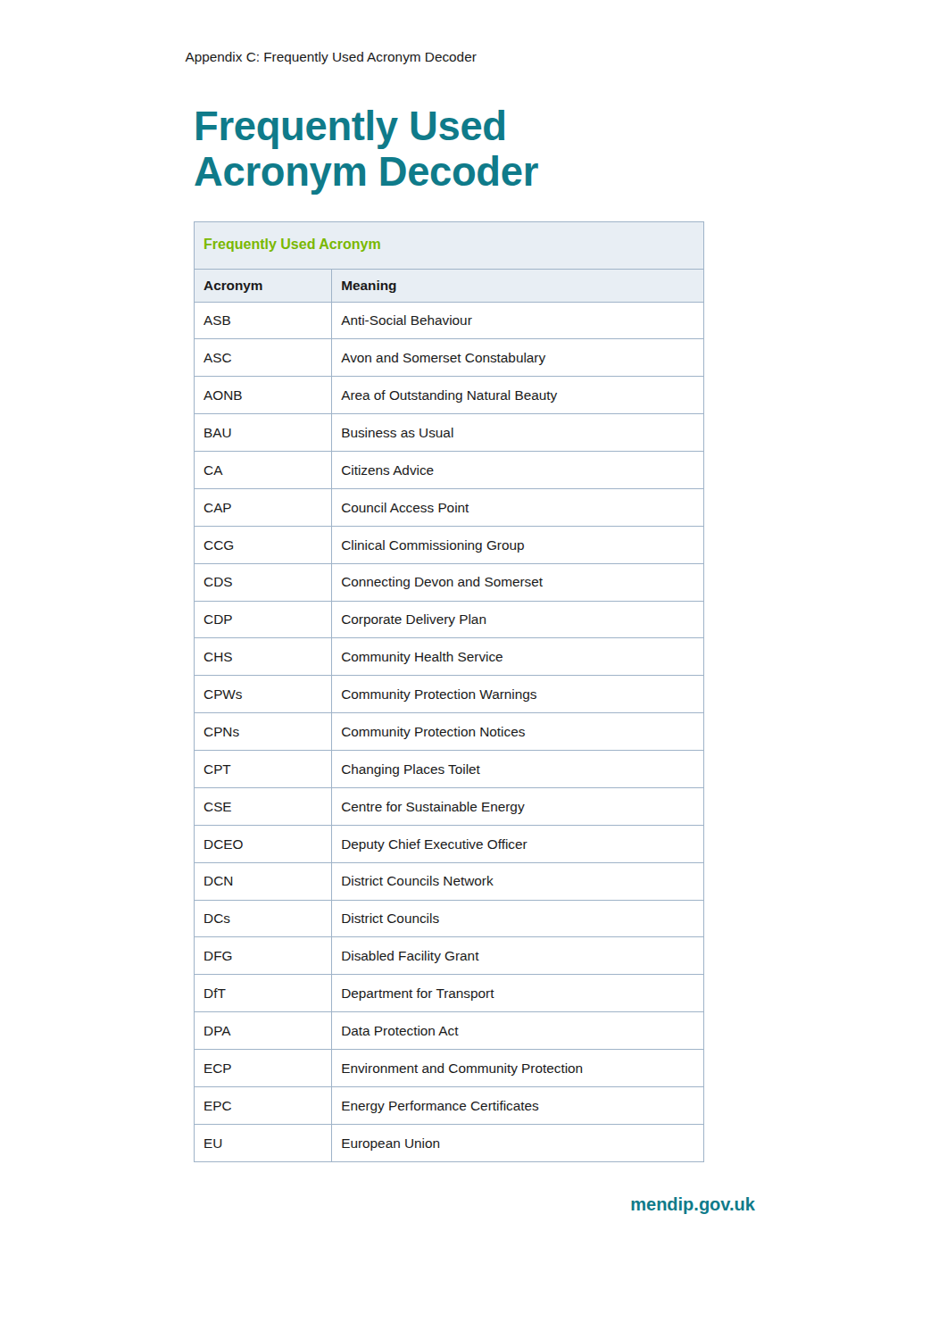Appendix C: Frequently Used Acronym Decoder
Frequently Used
Acronym Decoder
Frequently Used Acronym
| Acronym | Meaning |
| --- | --- |
| ASB | Anti-Social Behaviour |
| ASC | Avon and Somerset Constabulary |
| AONB | Area of Outstanding Natural Beauty |
| BAU | Business as Usual |
| CA | Citizens Advice |
| CAP | Council Access Point |
| CCG | Clinical Commissioning Group |
| CDS | Connecting Devon and Somerset |
| CDP | Corporate Delivery Plan |
| CHS | Community Health Service |
| CPWs | Community Protection Warnings |
| CPNs | Community Protection Notices |
| CPT | Changing Places Toilet |
| CSE | Centre for Sustainable Energy |
| DCEO | Deputy Chief Executive Officer |
| DCN | District Councils Network |
| DCs | District Councils |
| DFG | Disabled Facility Grant |
| DfT | Department for Transport |
| DPA | Data Protection Act |
| ECP | Environment and Community Protection |
| EPC | Energy Performance Certificates |
| EU | European Union |
mendip.gov.uk